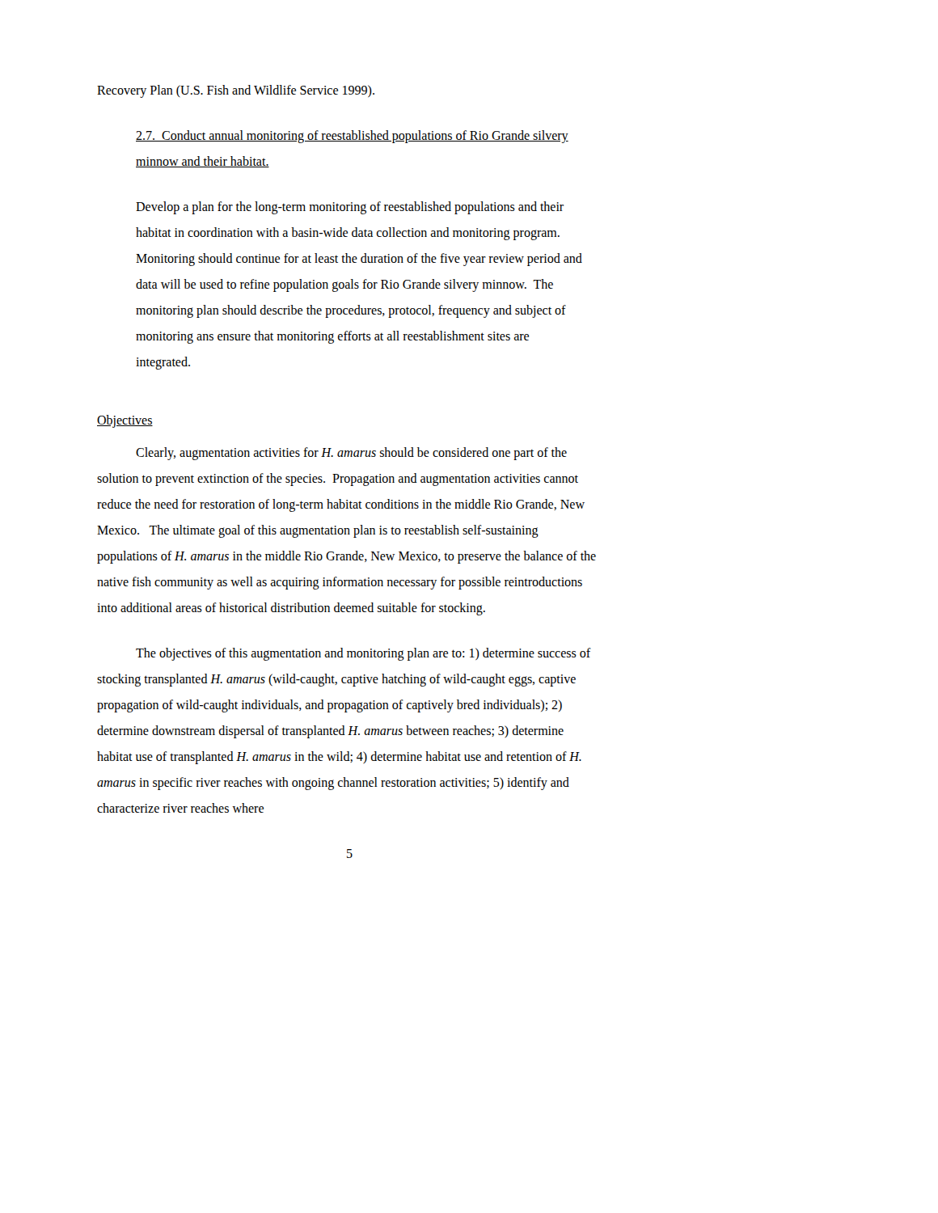Recovery Plan (U.S. Fish and Wildlife Service 1999).
2.7. Conduct annual monitoring of reestablished populations of Rio Grande silvery minnow and their habitat.
Develop a plan for the long-term monitoring of reestablished populations and their habitat in coordination with a basin-wide data collection and monitoring program. Monitoring should continue for at least the duration of the five year review period and data will be used to refine population goals for Rio Grande silvery minnow. The monitoring plan should describe the procedures, protocol, frequency and subject of monitoring ans ensure that monitoring efforts at all reestablishment sites are integrated.
Objectives
Clearly, augmentation activities for H. amarus should be considered one part of the solution to prevent extinction of the species. Propagation and augmentation activities cannot reduce the need for restoration of long-term habitat conditions in the middle Rio Grande, New Mexico. The ultimate goal of this augmentation plan is to reestablish self-sustaining populations of H. amarus in the middle Rio Grande, New Mexico, to preserve the balance of the native fish community as well as acquiring information necessary for possible reintroductions into additional areas of historical distribution deemed suitable for stocking.
The objectives of this augmentation and monitoring plan are to: 1) determine success of stocking transplanted H. amarus (wild-caught, captive hatching of wild-caught eggs, captive propagation of wild-caught individuals, and propagation of captively bred individuals); 2) determine downstream dispersal of transplanted H. amarus between reaches; 3) determine habitat use of transplanted H. amarus in the wild; 4) determine habitat use and retention of H. amarus in specific river reaches with ongoing channel restoration activities; 5) identify and characterize river reaches where
5